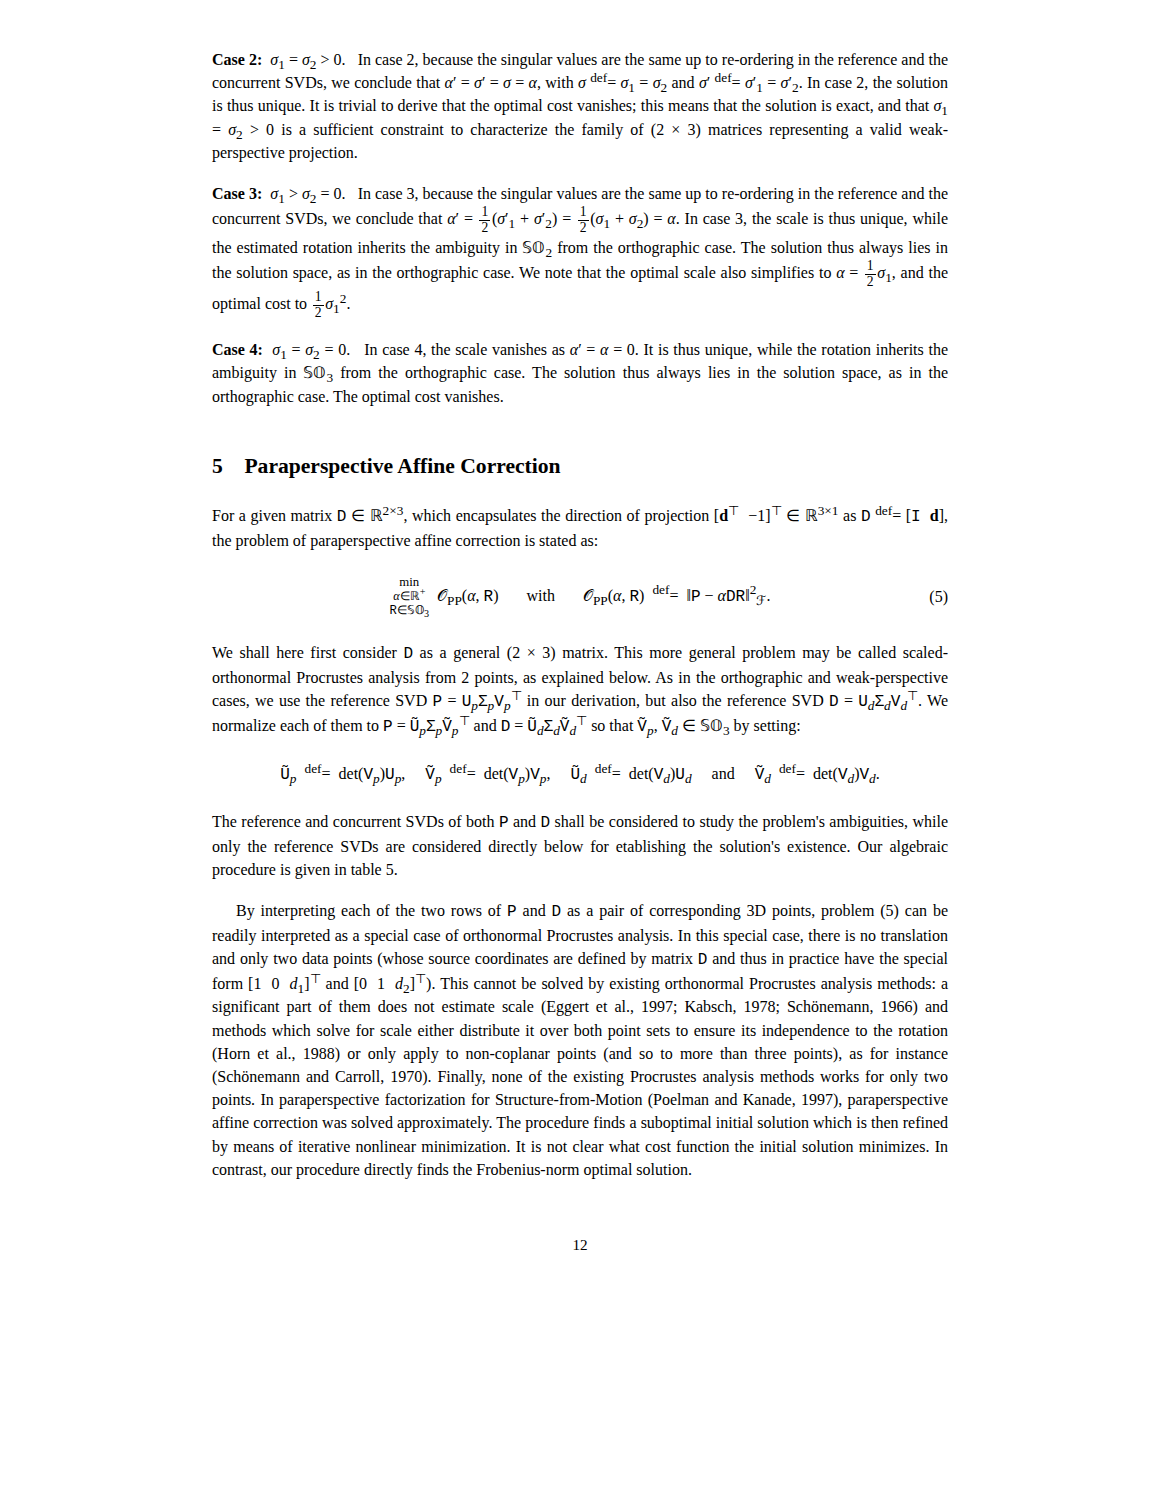Case 2: σ1 = σ2 > 0. In case 2, because the singular values are the same up to re-ordering in the reference and the concurrent SVDs, we conclude that α′ = σ′ = σ = α, with σ def= σ1 = σ2 and σ′ def= σ′1 = σ′2. In case 2, the solution is thus unique. It is trivial to derive that the optimal cost vanishes; this means that the solution is exact, and that σ1 = σ2 > 0 is a sufficient constraint to characterize the family of (2 × 3) matrices representing a valid weak-perspective projection.
Case 3: σ1 > σ2 = 0. In case 3, because the singular values are the same up to re-ordering in the reference and the concurrent SVDs, we conclude that α′ = 12(σ′1 + σ′2) = 12(σ1 + σ2) = α. In case 3, the scale is thus unique, while the estimated rotation inherits the ambiguity in 𝕊𝕆2 from the orthographic case. The solution thus always lies in the solution space, as in the orthographic case. We note that the optimal scale also simplifies to α = 12 σ1, and the optimal cost to 12 σ12.
Case 4: σ1 = σ2 = 0. In case 4, the scale vanishes as α′ = α = 0. It is thus unique, while the rotation inherits the ambiguity in 𝕊𝕆3 from the orthographic case. The solution thus always lies in the solution space, as in the orthographic case. The optimal cost vanishes.
5 Paraperspective Affine Correction
For a given matrix D ∈ ℝ2×3, which encapsulates the direction of projection [d⊤ −1]⊤ ∈ ℝ3×1 as D def= [I d], the problem of paraperspective affine correction is stated as:
min
α∈ℝ+
R∈𝕊𝕆3 𝒪PP(α, R) with 𝒪PP(α, R) def= ‖P − αDR‖2ℱ. (5)
We shall here first consider D as a general (2 × 3) matrix. This more general problem may be called scaled-orthonormal Procrustes analysis from 2 points, as explained below. As in the orthographic and weak-perspective cases, we use the reference SVD P = UpΣpVp⊤ in our derivation, but also the reference SVD D = UdΣdVd⊤. We normalize each of them to P = ŨpΣpṼp⊤ and D = ŨdΣdṼd⊤ so that Ṽp, Ṽd ∈ 𝕊𝕆3 by setting:
Ũp def= det(Vp)Up, Ṽp def= det(Vp)Vp, Ũd def= det(Vd)Ud and Ṽd def= det(Vd)Vd.
The reference and concurrent SVDs of both P and D shall be considered to study the problem's ambiguities, while only the reference SVDs are considered directly below for etablishing the solution's existence. Our algebraic procedure is given in table 5.
By interpreting each of the two rows of P and D as a pair of corresponding 3D points, problem (5) can be readily interpreted as a special case of orthonormal Procrustes analysis. In this special case, there is no translation and only two data points (whose source coordinates are defined by matrix D and thus in practice have the special form [1 0 d1]⊤ and [0 1 d2]⊤). This cannot be solved by existing orthonormal Procrustes analysis methods: a significant part of them does not estimate scale (Eggert et al., 1997; Kabsch, 1978; Schönemann, 1966) and methods which solve for scale either distribute it over both point sets to ensure its independence to the rotation (Horn et al., 1988) or only apply to non-coplanar points (and so to more than three points), as for instance (Schönemann and Carroll, 1970). Finally, none of the existing Procrustes analysis methods works for only two points. In paraperspective factorization for Structure-from-Motion (Poelman and Kanade, 1997), paraperspective affine correction was solved approximately. The procedure finds a suboptimal initial solution which is then refined by means of iterative nonlinear minimization. It is not clear what cost function the initial solution minimizes. In contrast, our procedure directly finds the Frobenius-norm optimal solution.
12